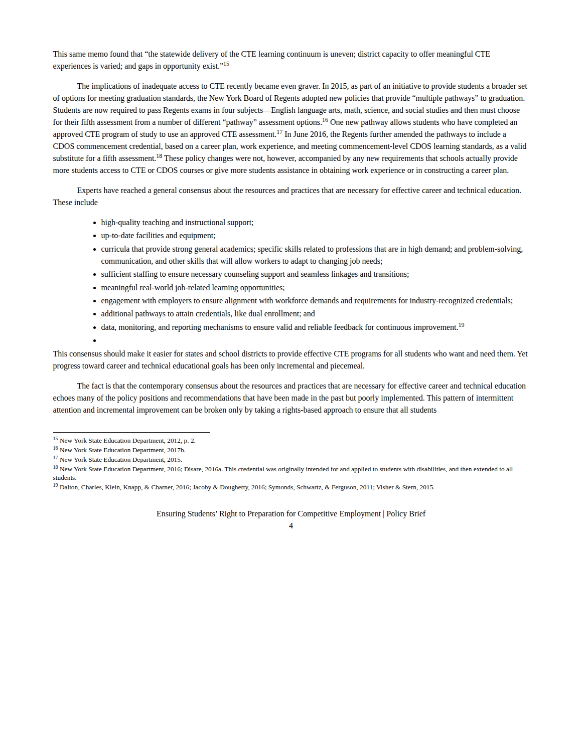This same memo found that “the statewide delivery of the CTE learning continuum is uneven; district capacity to offer meaningful CTE experiences is varied; and gaps in opportunity exist.”15
The implications of inadequate access to CTE recently became even graver. In 2015, as part of an initiative to provide students a broader set of options for meeting graduation standards, the New York Board of Regents adopted new policies that provide “multiple pathways” to graduation. Students are now required to pass Regents exams in four subjects—English language arts, math, science, and social studies and then must choose for their fifth assessment from a number of different “pathway” assessment options.16 One new pathway allows students who have completed an approved CTE program of study to use an approved CTE assessment.17 In June 2016, the Regents further amended the pathways to include a CDOS commencement credential, based on a career plan, work experience, and meeting commencement-level CDOS learning standards, as a valid substitute for a fifth assessment.18 These policy changes were not, however, accompanied by any new requirements that schools actually provide more students access to CTE or CDOS courses or give more students assistance in obtaining work experience or in constructing a career plan.
Experts have reached a general consensus about the resources and practices that are necessary for effective career and technical education. These include
high-quality teaching and instructional support;
up-to-date facilities and equipment;
curricula that provide strong general academics; specific skills related to professions that are in high demand; and problem-solving, communication, and other skills that will allow workers to adapt to changing job needs;
sufficient staffing to ensure necessary counseling support and seamless linkages and transitions;
meaningful real-world job-related learning opportunities;
engagement with employers to ensure alignment with workforce demands and requirements for industry-recognized credentials;
additional pathways to attain credentials, like dual enrollment; and
data, monitoring, and reporting mechanisms to ensure valid and reliable feedback for continuous improvement.19
This consensus should make it easier for states and school districts to provide effective CTE programs for all students who want and need them. Yet progress toward career and technical educational goals has been only incremental and piecemeal.
The fact is that the contemporary consensus about the resources and practices that are necessary for effective career and technical education echoes many of the policy positions and recommendations that have been made in the past but poorly implemented. This pattern of intermittent attention and incremental improvement can be broken only by taking a rights-based approach to ensure that all students
15 New York State Education Department, 2012, p. 2.
16 New York State Education Department, 2017b.
17 New York State Education Department, 2015.
18 New York State Education Department, 2016; Disare, 2016a. This credential was originally intended for and applied to students with disabilities, and then extended to all students.
19 Dalton, Charles, Klein, Knapp, & Charner, 2016; Jacoby & Dougherty, 2016; Symonds, Schwartz, & Ferguson, 2011; Visher & Stern, 2015.
Ensuring Students’ Right to Preparation for Competitive Employment | Policy Brief
4